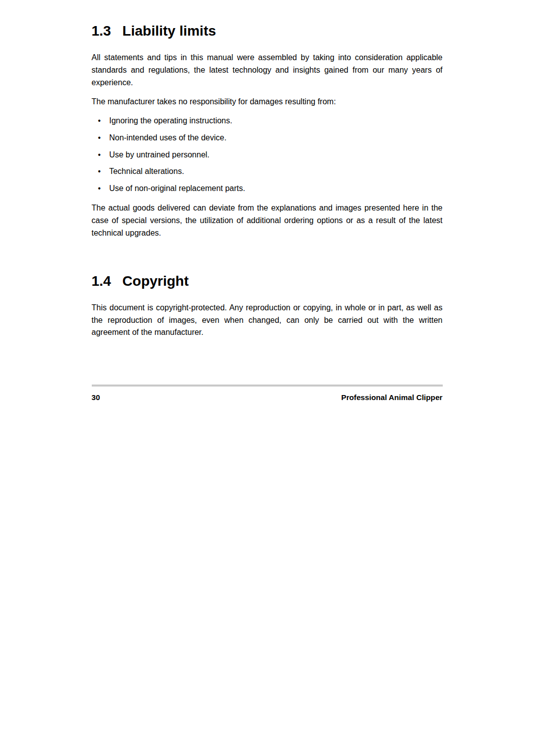1.3 Liability limits
All statements and tips in this manual were assembled by taking into consideration applicable standards and regulations, the latest technology and insights gained from our many years of experience.
The manufacturer takes no responsibility for damages resulting from:
Ignoring the operating instructions.
Non-intended uses of the device.
Use by untrained personnel.
Technical alterations.
Use of non-original replacement parts.
The actual goods delivered can deviate from the explanations and images presented here in the case of special versions, the utilization of additional ordering options or as a result of the latest technical upgrades.
1.4 Copyright
This document is copyright-protected. Any reproduction or copying, in whole or in part, as well as the reproduction of images, even when changed, can only be carried out with the written agreement of the manufacturer.
30 Professional Animal Clipper